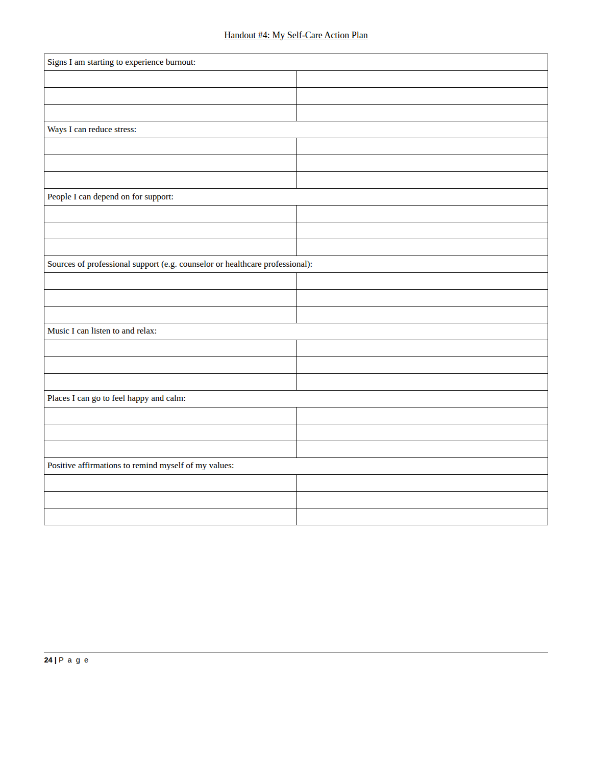Handout #4: My Self-Care Action Plan
| Signs I am starting to experience burnout: |
| Ways I can reduce stress: |
| People I can depend on for support: |
| Sources of professional support (e.g. counselor or healthcare professional): |
| Music I can listen to and relax: |
| Places I can go to feel happy and calm: |
| Positive affirmations to remind myself of my values: |
24 | P a g e